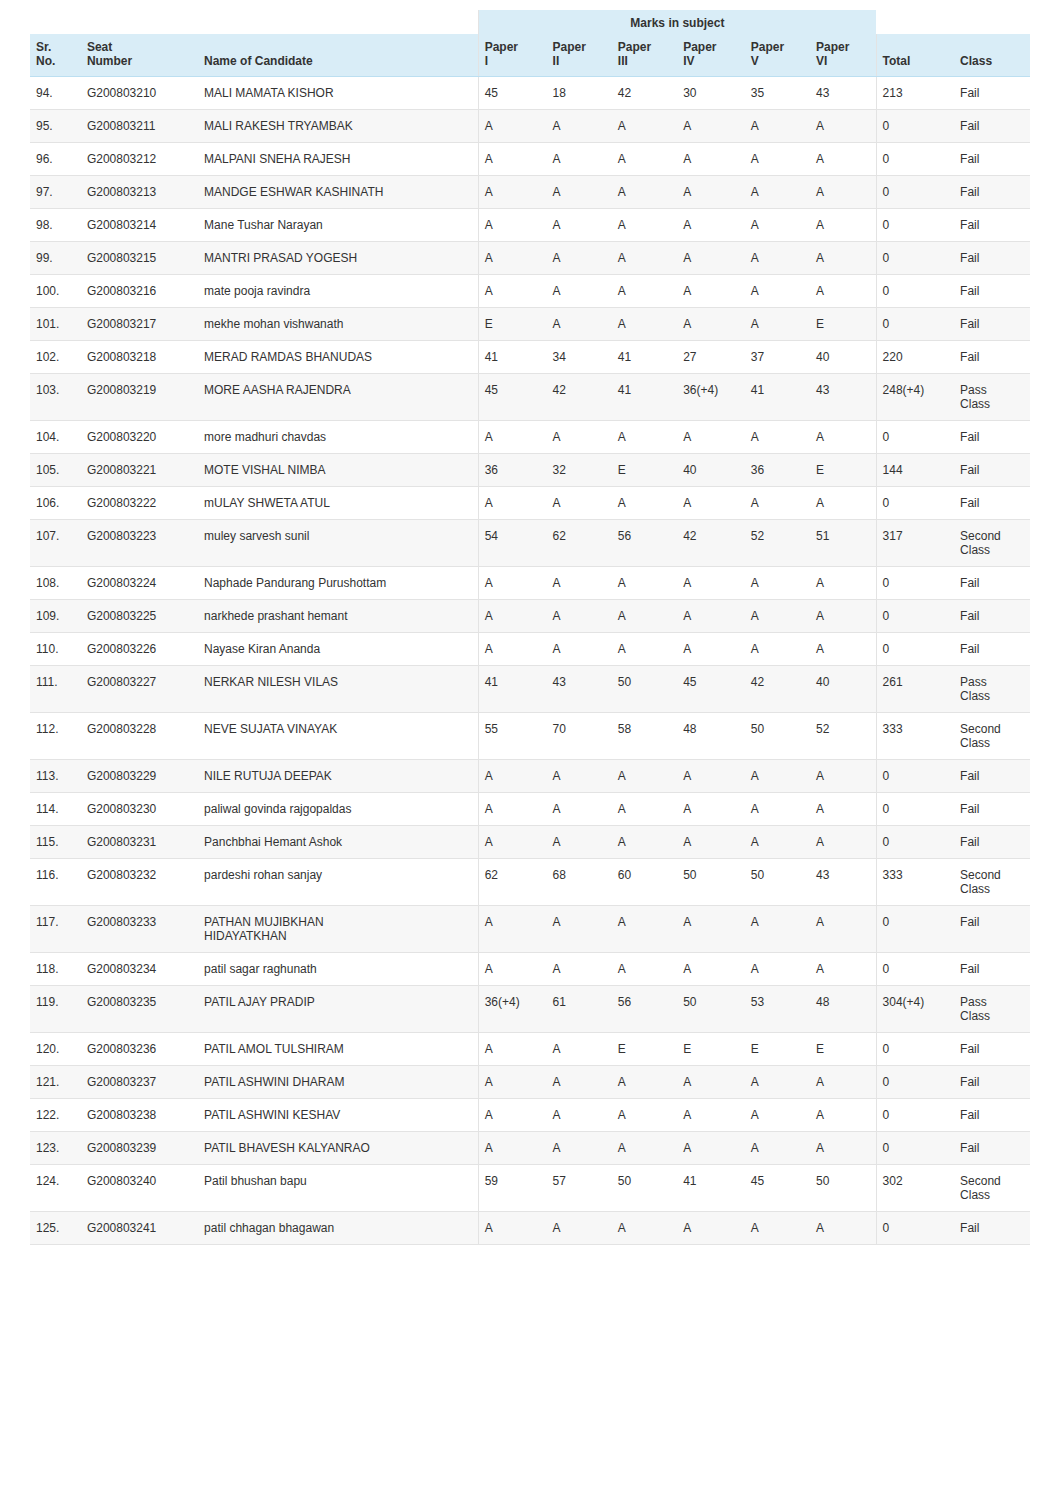| | | | Marks in subject | | |
| --- | --- | --- | --- | --- | --- |
| Sr. No. | Seat Number | Name of Candidate | Paper I | Paper II | Paper III | Paper IV | Paper V | Paper VI | Total | Class |
| 94. | G200803210 | MALI MAMATA KISHOR | 45 | 18 | 42 | 30 | 35 | 43 | 213 | Fail |
| 95. | G200803211 | MALI RAKESH TRYAMBAK | A | A | A | A | A | A | 0 | Fail |
| 96. | G200803212 | MALPANI SNEHA RAJESH | A | A | A | A | A | A | 0 | Fail |
| 97. | G200803213 | MANDGE ESHWAR KASHINATH | A | A | A | A | A | A | 0 | Fail |
| 98. | G200803214 | Mane Tushar Narayan | A | A | A | A | A | A | 0 | Fail |
| 99. | G200803215 | MANTRI PRASAD YOGESH | A | A | A | A | A | A | 0 | Fail |
| 100. | G200803216 | mate pooja ravindra | A | A | A | A | A | A | 0 | Fail |
| 101. | G200803217 | mekhe mohan vishwanath | E | A | A | A | A | E | 0 | Fail |
| 102. | G200803218 | MERAD RAMDAS BHANUDAS | 41 | 34 | 41 | 27 | 37 | 40 | 220 | Fail |
| 103. | G200803219 | MORE AASHA RAJENDRA | 45 | 42 | 41 | 36(+4) | 41 | 43 | 248(+4) | Pass Class |
| 104. | G200803220 | more madhuri chavdas | A | A | A | A | A | A | 0 | Fail |
| 105. | G200803221 | MOTE VISHAL NIMBA | 36 | 32 | E | 40 | 36 | E | 144 | Fail |
| 106. | G200803222 | mULAY SHWETA ATUL | A | A | A | A | A | A | 0 | Fail |
| 107. | G200803223 | muley sarvesh sunil | 54 | 62 | 56 | 42 | 52 | 51 | 317 | Second Class |
| 108. | G200803224 | Naphade Pandurang Purushottam | A | A | A | A | A | A | 0 | Fail |
| 109. | G200803225 | narkhede prashant hemant | A | A | A | A | A | A | 0 | Fail |
| 110. | G200803226 | Nayase Kiran Ananda | A | A | A | A | A | A | 0 | Fail |
| 111. | G200803227 | NERKAR NILESH VILAS | 41 | 43 | 50 | 45 | 42 | 40 | 261 | Pass Class |
| 112. | G200803228 | NEVE SUJATA VINAYAK | 55 | 70 | 58 | 48 | 50 | 52 | 333 | Second Class |
| 113. | G200803229 | NILE RUTUJA DEEPAK | A | A | A | A | A | A | 0 | Fail |
| 114. | G200803230 | paliwal govinda rajgopaldas | A | A | A | A | A | A | 0 | Fail |
| 115. | G200803231 | Panchbhai Hemant Ashok | A | A | A | A | A | A | 0 | Fail |
| 116. | G200803232 | pardeshi rohan sanjay | 62 | 68 | 60 | 50 | 50 | 43 | 333 | Second Class |
| 117. | G200803233 | PATHAN MUJIBKHAN HIDAYATKHAN | A | A | A | A | A | A | 0 | Fail |
| 118. | G200803234 | patil sagar raghunath | A | A | A | A | A | A | 0 | Fail |
| 119. | G200803235 | PATIL AJAY PRADIP | 36(+4) | 61 | 56 | 50 | 53 | 48 | 304(+4) | Pass Class |
| 120. | G200803236 | PATIL AMOL TULSHIRAM | A | A | E | E | E | E | 0 | Fail |
| 121. | G200803237 | PATIL ASHWINI DHARAM | A | A | A | A | A | A | 0 | Fail |
| 122. | G200803238 | PATIL ASHWINI KESHAV | A | A | A | A | A | A | 0 | Fail |
| 123. | G200803239 | PATIL BHAVESH KALYANRAO | A | A | A | A | A | A | 0 | Fail |
| 124. | G200803240 | Patil bhushan bapu | 59 | 57 | 50 | 41 | 45 | 50 | 302 | Second Class |
| 125. | G200803241 | patil chhagan bhagawan | A | A | A | A | A | A | 0 | Fail |